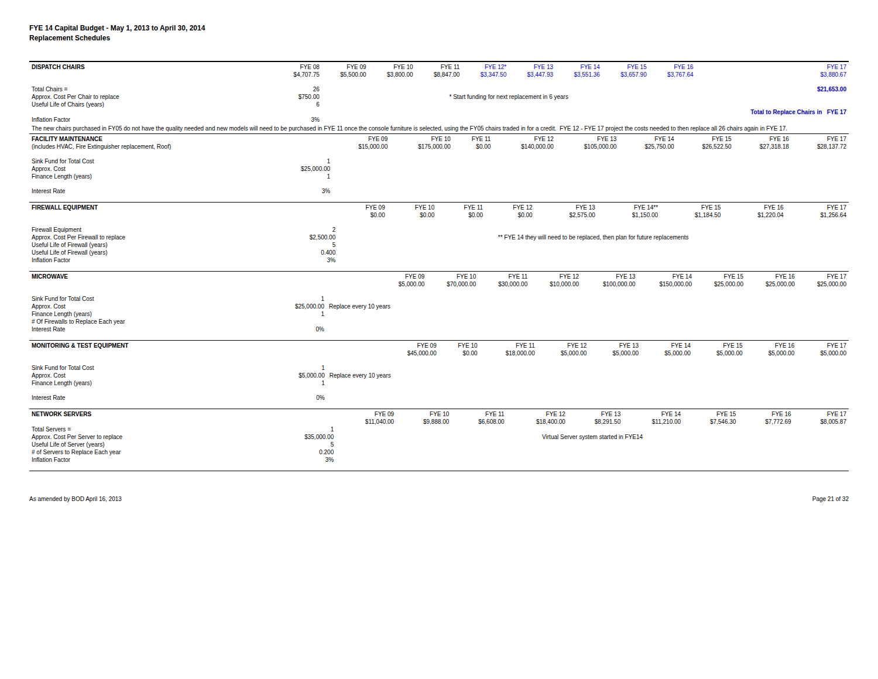FYE 14 Capital Budget - May 1, 2013 to April 30, 2014
Replacement Schedules
| DISPATCH CHAIRS | FYE 08 | FYE 09 | FYE 10 | FYE 11 | FYE 12* | FYE 13 | FYE 14 | FYE 15 | FYE 16 | FYE 17 |
| | $4,707.75 | $5,500.00 | $3,800.00 | $8,847.00 | $3,347.50 | $3,447.93 | $3,551.36 | $3,657.90 | $3,767.64 | $3,880.67 |
| Total Chairs = | 26 | | $21,653.00 |
| Approx. Cost Per Chair to replace | $750.00 | * Start funding for next replacement in 6 years | |
| Useful Life of Chairs (years) | 6 | | |
| | | | Total to Replace Chairs in FYE 17 |
| Inflation Factor | 3% | |
| The new chairs purchased in FY05 do not have the quality needed and new models will need to be purchased in FYE 11 once the console furniture is selected, using the FY05 chairs traded in for a credit. FYE 12 - FYE 17 project the costs needed to then replace all 26 chairs again in FYE 17. |
| FACILITY MAINTENANCE | | FYE 09 | FYE 10 | FYE 11 | FYE 12 | FYE 13 | FYE 14 | FYE 15 | FYE 16 | FYE 17 |
| (includes HVAC, Fire Extinguisher replacement, Roof) | | $15,000.00 | $175,000.00 | $0.00 | $140,000.00 | $105,000.00 | $25,750.00 | $26,522.50 | $27,318.18 | $28,137.72 |
| Sink Fund for Total Cost | 1 | |
| Approx. Cost | $25,000.00 | |
| Finance Length (years) | 1 | |
| Interest Rate | 3% | |
| FIREWALL EQUIPMENT | | FYE 09 | FYE 10 | FYE 11 | FYE 12 | FYE 13 | FYE 14** | FYE 15 | FYE 16 | FYE 17 |
| | | $0.00 | $0.00 | $0.00 | $0.00 | $2,575.00 | $1,150.00 | $1,184.50 | $1,220.04 | $1,256.64 |
| Firewall Equipment | 2 | |
| Approx. Cost Per Firewall to replace | $2,500.00 | ** FYE 14 they will need to be replaced, then plan for future replacements |
| Useful Life of Firewall (years) | 5 | |
| Useful Life of Firewall (years) | 0.400 | |
| Inflation Factor | 3% | |
| MICROWAVE | | FYE 09 | FYE 10 | FYE 11 | FYE 12 | FYE 13 | FYE 14 | FYE 15 | FYE 16 | FYE 17 |
| | | $5,000.00 | $70,000.00 | $30,000.00 | $10,000.00 | $100,000.00 | $150,000.00 | $25,000.00 | $25,000.00 | $25,000.00 |
| Sink Fund for Total Cost | 1 | |
| Approx. Cost | $25,000.00 | Replace every 10 years | |
| Finance Length (years) | 1 | |
| # Of Firewalls to Replace Each year | | |
| Interest Rate | 0% | |
| MONITORING & TEST EQUIPMENT | | FYE 09 | FYE 10 | FYE 11 | FYE 12 | FYE 13 | FYE 14 | FYE 15 | FYE 16 | FYE 17 |
| | | $45,000.00 | $0.00 | $18,000.00 | $5,000.00 | $5,000.00 | $5,000.00 | $5,000.00 | $5,000.00 | $5,000.00 |
| Sink Fund for Total Cost | 1 | |
| Approx. Cost | $5,000.00 | Replace every 10 years | |
| Finance Length (years) | 1 | |
| Interest Rate | 0% | |
| NETWORK SERVERS | | FYE 09 | FYE 10 | FYE 11 | FYE 12 | FYE 13 | FYE 14 | FYE 15 | FYE 16 | FYE 17 |
| | | $11,040.00 | $9,888.00 | $6,608.00 | $18,400.00 | $8,291.50 | $11,210.00 | $7,546.30 | $7,772.69 | $8,005.87 |
| Total Servers = | 1 | |
| Approx. Cost Per Server to replace | $35,000.00 | Virtual Server system started in FYE14 |
| Useful Life of Server (years) | 5 | |
| # of Servers to Replace Each year | 0.200 | |
| Inflation Factor | 3% | |
As amended by BOD April 16, 2013
Page 21 of 32